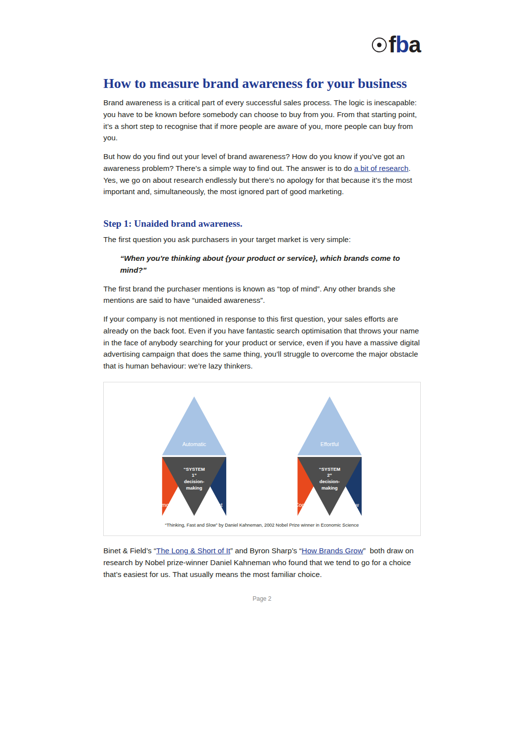fba
How to measure brand awareness for your business
Brand awareness is a critical part of every successful sales process. The logic is inescapable: you have to be known before somebody can choose to buy from you. From that starting point, it’s a short step to recognise that if more people are aware of you, more people can buy from you.
But how do you find out your level of brand awareness? How do you know if you’ve got an awareness problem? There’s a simple way to find out. The answer is to do a bit of research. Yes, we go on about research endlessly but there’s no apology for that because it’s the most important and, simultaneously, the most ignored part of good marketing.
Step 1: Unaided brand awareness.
The first question you ask purchasers in your target market is very simple:
“When you're thinking about {your product or service}, which brands come to mind?"
The first brand the purchaser mentions is known as “top of mind”. Any other brands she mentions are said to have “unaided awareness”.
If your company is not mentioned in response to this first question, your sales efforts are already on the back foot. Even if you have fantastic search optimisation that throws your name in the face of anybody searching for your product or service, even if you have a massive digital advertising campaign that does the same thing, you’ll struggle to overcome the major obstacle that is human behaviour: we’re lazy thinkers.
Automatic Emotional Fast “SYSTEM 1” decision- making Effortful Cognitive Slow “SYSTEM 2” decision- making “Thinking, Fast and Slow” by Daniel Kahneman, 2002 Nobel Prize winner in Economic Science
Binet & Field’s “The Long & Short of It” and Byron Sharp’s “How Brands Grow” both draw on research by Nobel prize-winner Daniel Kahneman who found that we tend to go for a choice that’s easiest for us. That usually means the most familiar choice.
Page 2